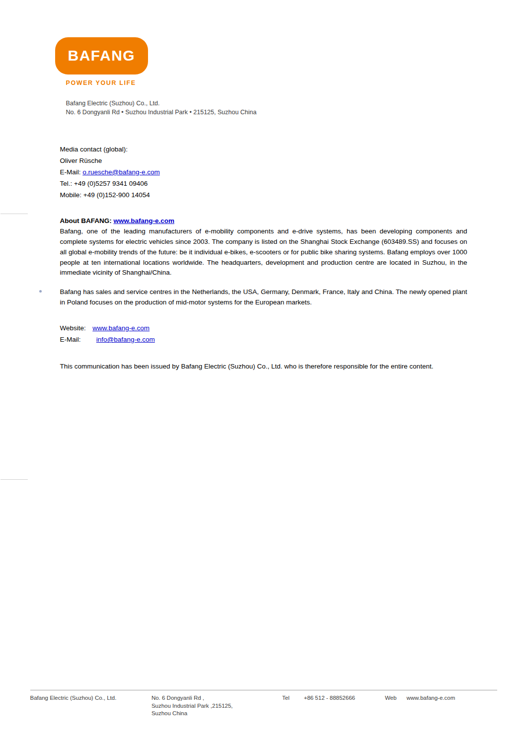BAFANG
POWER YOUR LIFE
Bafang Electric (Suzhou) Co., Ltd.
No. 6 Dongyanli Rd • Suzhou Industrial Park • 215125, Suzhou China
Media contact (global):
Oliver Rüsche
E-Mail: o.ruesche@bafang-e.com
Tel.: +49 (0)5257 9341 09406
Mobile: +49 (0)152-900 14054
About BAFANG: www.bafang-e.com
Bafang, one of the leading manufacturers of e-mobility components and e-drive systems, has been developing components and complete systems for electric vehicles since 2003. The company is listed on the Shanghai Stock Exchange (603489.SS) and focuses on all global e-mobility trends of the future: be it individual e-bikes, e-scooters or for public bike sharing systems. Bafang employs over 1000 people at ten international locations worldwide. The headquarters, development and production centre are located in Suzhou, in the immediate vicinity of Shanghai/China.
Bafang has sales and service centres in the Netherlands, the USA, Germany, Denmark, France, Italy and China. The newly opened plant in Poland focuses on the production of mid-motor systems for the European markets.
Website: www.bafang-e.com
E-Mail: info@bafang-e.com
This communication has been issued by Bafang Electric (Suzhou) Co., Ltd. who is therefore responsible for the entire content.
| Bafang Electric (Suzhou) Co., Ltd. | No. 6 Dongyanli Rd , Suzhou Industrial Park ,215125, Suzhou China | Tel +86 512 - 88852666 | Web www.bafang-e.com |